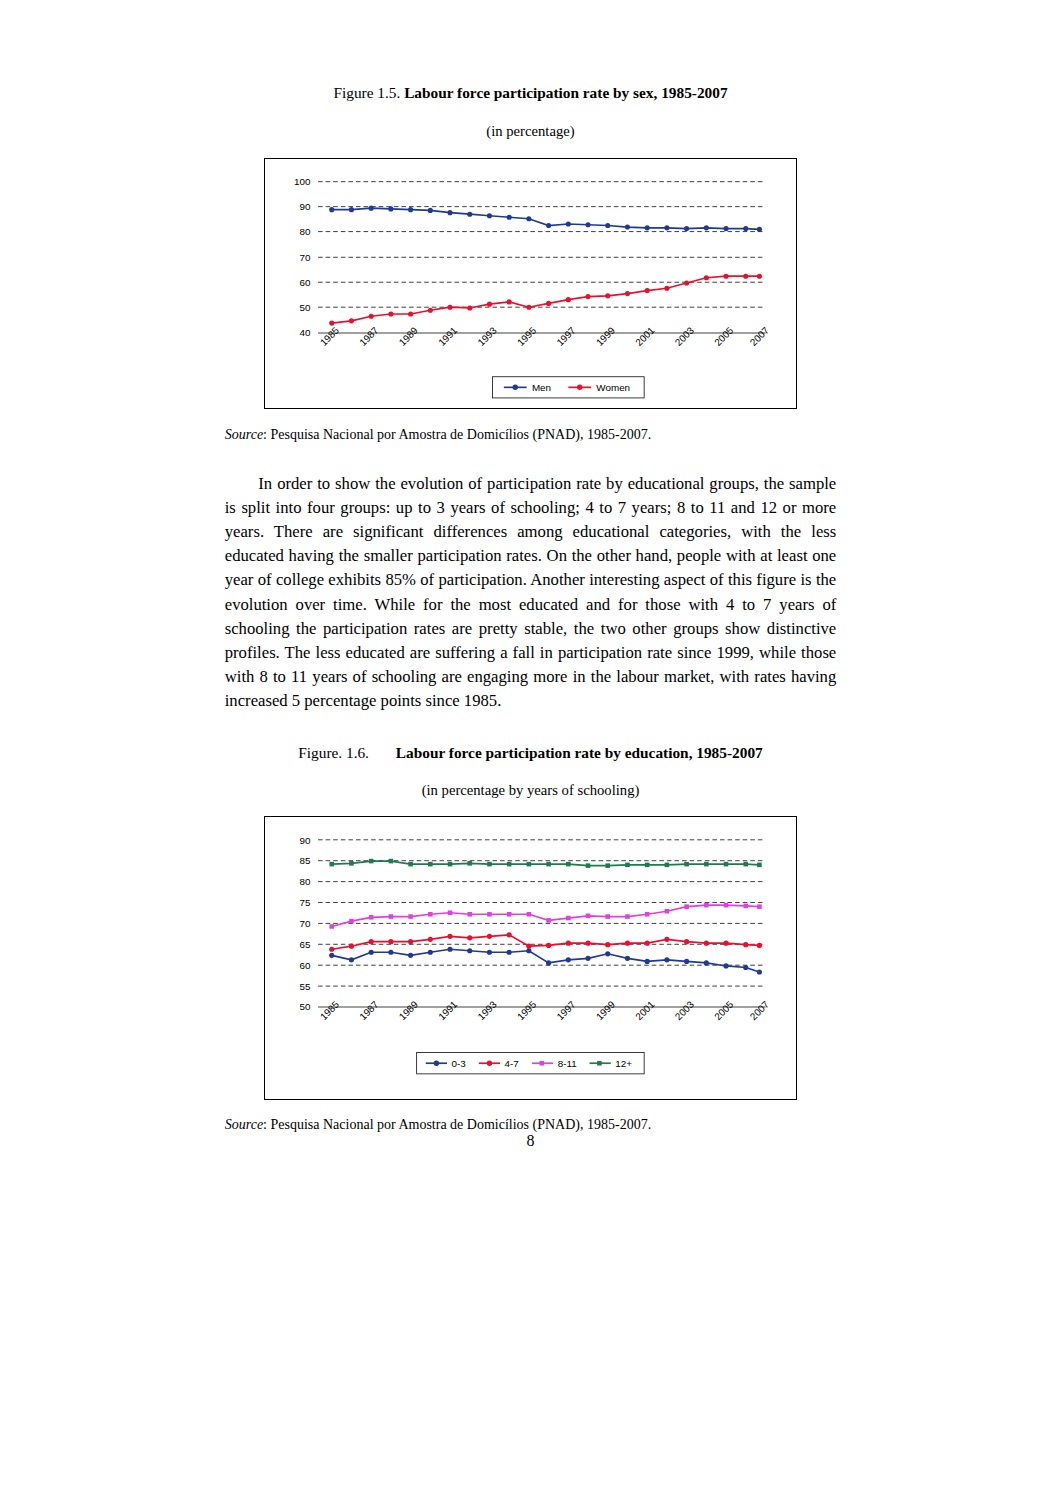Figure 1.5. Labour force participation rate by sex, 1985-2007
(in percentage)
100 90 80 70 60 50 40 1985 1987 1989 1991 1993 1995 1997 1999 2001 2003 2005 2007 Men Women
Source: Pesquisa Nacional por Amostra de Domicílios (PNAD), 1985-2007.
In order to show the evolution of participation rate by educational groups, the sample is split into four groups: up to 3 years of schooling; 4 to 7 years; 8 to 11 and 12 or more years. There are significant differences among educational categories, with the less educated having the smaller participation rates. On the other hand, people with at least one year of college exhibits 85% of participation. Another interesting aspect of this figure is the evolution over time. While for the most educated and for those with 4 to 7 years of schooling the participation rates are pretty stable, the two other groups show distinctive profiles. The less educated are suffering a fall in participation rate since 1999, while those with 8 to 11 years of schooling are engaging more in the labour market, with rates having increased 5 percentage points since 1985.
Figure. 1.6. Labour force participation rate by education, 1985-2007
(in percentage by years of schooling)
90 85 80 75 70 65 60 55 50 1985 1987 1989 1991 1993 1995 1997 1999 2001 2003 2005 2007 0-3 4-7 8-11 12+
Source: Pesquisa Nacional por Amostra de Domicílios (PNAD), 1985-2007.
8